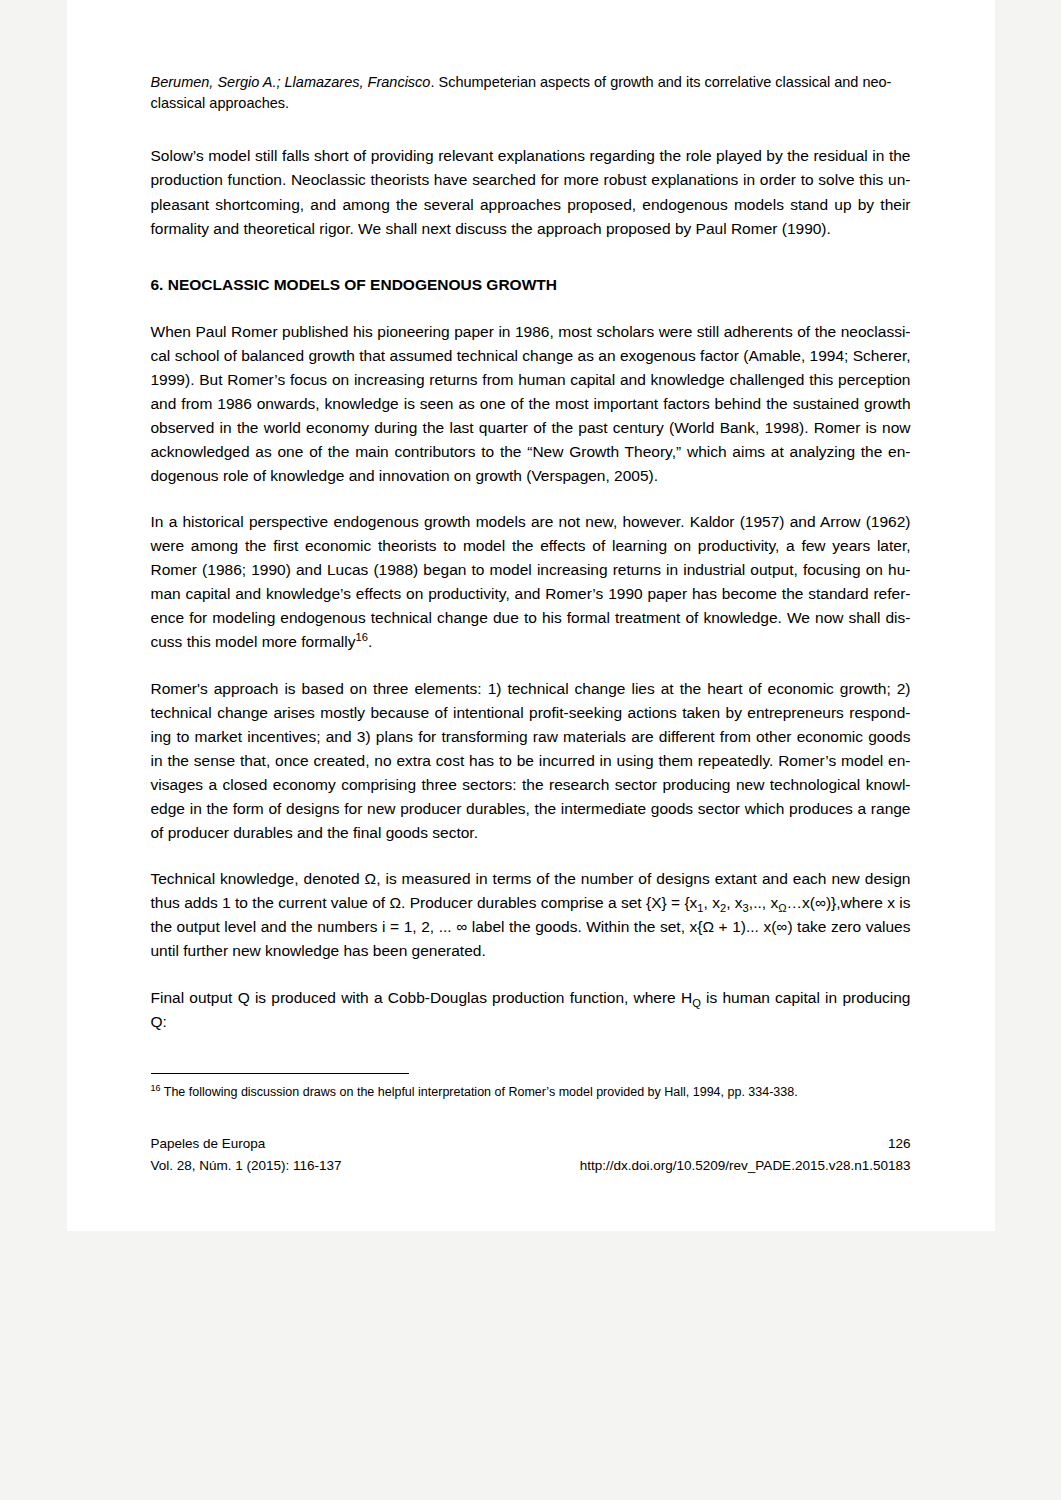Berumen, Sergio A.; Llamazares, Francisco. Schumpeterian aspects of growth and its correlative classical and neoclassical approaches.
Solow’s model still falls short of providing relevant explanations regarding the role played by the residual in the production function. Neoclassic theorists have searched for more robust explanations in order to solve this unpleasant shortcoming, and among the several approaches proposed, endogenous models stand up by their formality and theoretical rigor. We shall next discuss the approach proposed by Paul Romer (1990).
6. NEOCLASSIC MODELS OF ENDOGENOUS GROWTH
When Paul Romer published his pioneering paper in 1986, most scholars were still adherents of the neoclassical school of balanced growth that assumed technical change as an exogenous factor (Amable, 1994; Scherer, 1999). But Romer’s focus on increasing returns from human capital and knowledge challenged this perception and from 1986 onwards, knowledge is seen as one of the most important factors behind the sustained growth observed in the world economy during the last quarter of the past century (World Bank, 1998). Romer is now acknowledged as one of the main contributors to the “New Growth Theory,” which aims at analyzing the endogenous role of knowledge and innovation on growth (Verspagen, 2005).
In a historical perspective endogenous growth models are not new, however. Kaldor (1957) and Arrow (1962) were among the first economic theorists to model the effects of learning on productivity, a few years later, Romer (1986; 1990) and Lucas (1988) began to model increasing returns in industrial output, focusing on human capital and knowledge’s effects on productivity, and Romer’s 1990 paper has become the standard reference for modeling endogenous technical change due to his formal treatment of knowledge. We now shall discuss this model more formally16.
Romer's approach is based on three elements: 1) technical change lies at the heart of economic growth; 2) technical change arises mostly because of intentional profit-seeking actions taken by entrepreneurs responding to market incentives; and 3) plans for transforming raw materials are different from other economic goods in the sense that, once created, no extra cost has to be incurred in using them repeatedly. Romer’s model envisages a closed economy comprising three sectors: the research sector producing new technological knowledge in the form of designs for new producer durables, the intermediate goods sector which produces a range of producer durables and the final goods sector.
Technical knowledge, denoted Ω, is measured in terms of the number of designs extant and each new design thus adds 1 to the current value of Ω. Producer durables comprise a set {X} = {x1, x2, x3,.., xΩ…x(∞)},where x is the output level and the numbers i = 1, 2, ... ∞ label the goods. Within the set, x{Ω + 1)... x(∞) take zero values until further new knowledge has been generated.
Final output Q is produced with a Cobb-Douglas production function, where HQ is human capital in producing Q:
16 The following discussion draws on the helpful interpretation of Romer’s model provided by Hall, 1994, pp. 334-338.
Papeles de Europa
126
Vol. 28, Núm. 1 (2015): 116-137
http://dx.doi.org/10.5209/rev_PADE.2015.v28.n1.50183